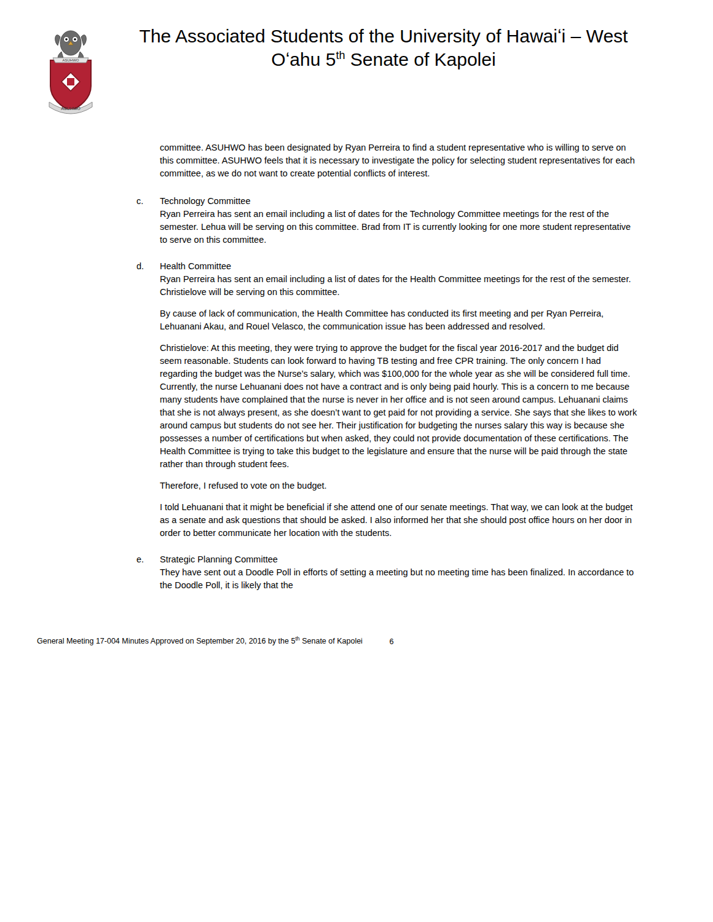ASUHWO ASUHWO
The Associated Students of the University of Hawaiʻi – West Oʻahu 5th Senate of Kapolei
committee. ASUHWO has been designated by Ryan Perreira to find a student representative who is willing to serve on this committee. ASUHWO feels that it is necessary to investigate the policy for selecting student representatives for each committee, as we do not want to create potential conflicts of interest.
c.
Technology Committee
Ryan Perreira has sent an email including a list of dates for the Technology Committee meetings for the rest of the semester. Lehua will be serving on this committee. Brad from IT is currently looking for one more student representative to serve on this committee.
d.
Health Committee
Ryan Perreira has sent an email including a list of dates for the Health Committee meetings for the rest of the semester. Christielove will be serving on this committee.
By cause of lack of communication, the Health Committee has conducted its first meeting and per Ryan Perreira, Lehuanani Akau, and Rouel Velasco, the communication issue has been addressed and resolved.
Christielove: At this meeting, they were trying to approve the budget for the fiscal year 2016-2017 and the budget did seem reasonable. Students can look forward to having TB testing and free CPR training. The only concern I had regarding the budget was the Nurse’s salary, which was $100,000 for the whole year as she will be considered full time. Currently, the nurse Lehuanani does not have a contract and is only being paid hourly. This is a concern to me because many students have complained that the nurse is never in her office and is not seen around campus. Lehuanani claims that she is not always present, as she doesn’t want to get paid for not providing a service. She says that she likes to work around campus but students do not see her. Their justification for budgeting the nurses salary this way is because she possesses a number of certifications but when asked, they could not provide documentation of these certifications. The Health Committee is trying to take this budget to the legislature and ensure that the nurse will be paid through the state rather than through student fees.
Therefore, I refused to vote on the budget.
I told Lehuanani that it might be beneficial if she attend one of our senate meetings. That way, we can look at the budget as a senate and ask questions that should be asked. I also informed her that she should post office hours on her door in order to better communicate her location with the students.
e.
Strategic Planning Committee
They have sent out a Doodle Poll in efforts of setting a meeting but no meeting time has been finalized. In accordance to the Doodle Poll, it is likely that the
General Meeting 17-004 Minutes Approved on September 20, 2016 by the 5th Senate of Kapolei 6